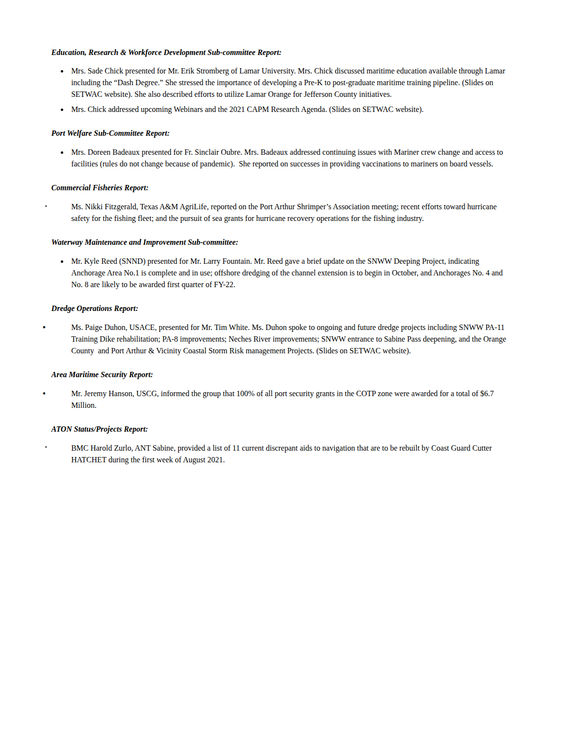Education, Research & Workforce Development Sub-committee Report:
Mrs. Sade Chick presented for Mr. Erik Stromberg of Lamar University. Mrs. Chick discussed maritime education available through Lamar including the “Dash Degree.” She stressed the importance of developing a Pre-K to post-graduate maritime training pipeline. (Slides on SETWAC website). She also described efforts to utilize Lamar Orange for Jefferson County initiatives.
Mrs. Chick addressed upcoming Webinars and the 2021 CAPM Research Agenda. (Slides on SETWAC website).
Port Welfare Sub-Committee Report:
Mrs. Doreen Badeaux presented for Fr. Sinclair Oubre. Mrs. Badeaux addressed continuing issues with Mariner crew change and access to facilities (rules do not change because of pandemic). She reported on successes in providing vaccinations to mariners on board vessels.
Commercial Fisheries Report:
Ms. Nikki Fitzgerald, Texas A&M AgriLife, reported on the Port Arthur Shrimper’s Association meeting; recent efforts toward hurricane safety for the fishing fleet; and the pursuit of sea grants for hurricane recovery operations for the fishing industry.
Waterway Maintenance and Improvement Sub-committee:
Mr. Kyle Reed (SNND) presented for Mr. Larry Fountain. Mr. Reed gave a brief update on the SNWW Deeping Project, indicating Anchorage Area No.1 is complete and in use; offshore dredging of the channel extension is to begin in October, and Anchorages No. 4 and No. 8 are likely to be awarded first quarter of FY-22.
Dredge Operations Report:
Ms. Paige Duhon, USACE, presented for Mr. Tim White. Ms. Duhon spoke to ongoing and future dredge projects including SNWW PA-11 Training Dike rehabilitation; PA-8 improvements; Neches River improvements; SNWW entrance to Sabine Pass deepening, and the Orange County and Port Arthur & Vicinity Coastal Storm Risk management Projects. (Slides on SETWAC website).
Area Maritime Security Report:
Mr. Jeremy Hanson, USCG, informed the group that 100% of all port security grants in the COTP zone were awarded for a total of $6.7 Million.
ATON Status/Projects Report:
BMC Harold Zurlo, ANT Sabine, provided a list of 11 current discrepant aids to navigation that are to be rebuilt by Coast Guard Cutter HATCHET during the first week of August 2021.